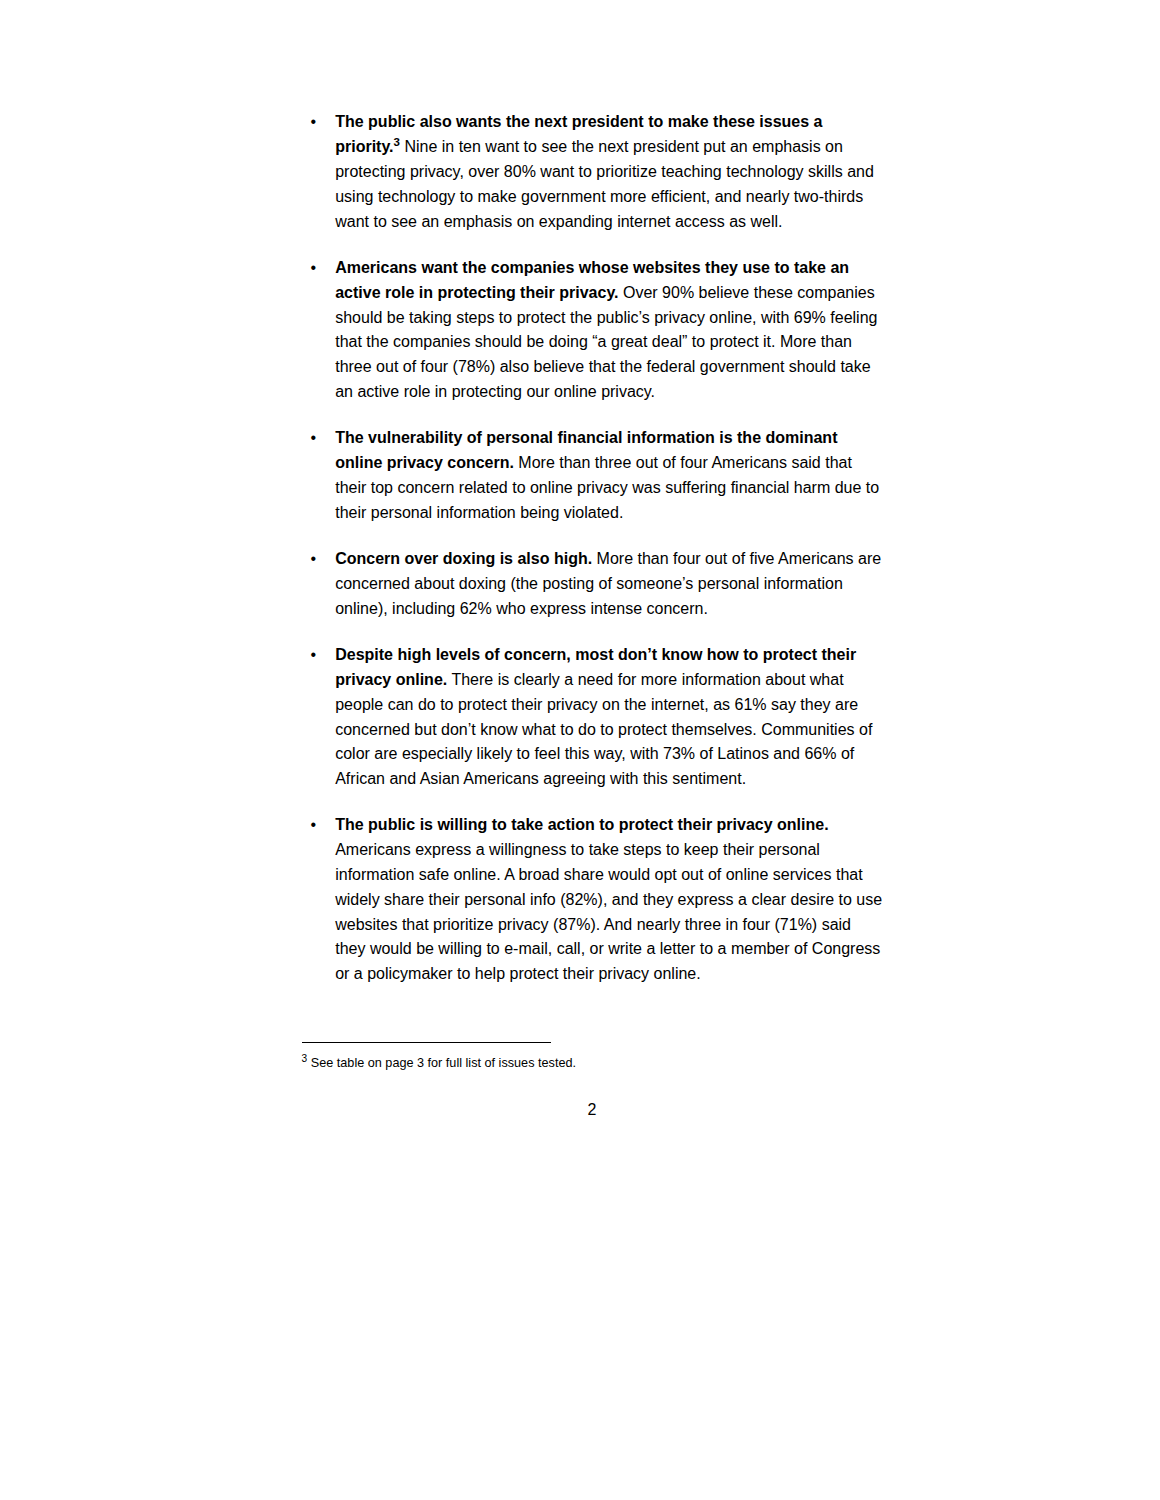The public also wants the next president to make these issues a priority.3 Nine in ten want to see the next president put an emphasis on protecting privacy, over 80% want to prioritize teaching technology skills and using technology to make government more efficient, and nearly two-thirds want to see an emphasis on expanding internet access as well.
Americans want the companies whose websites they use to take an active role in protecting their privacy. Over 90% believe these companies should be taking steps to protect the public’s privacy online, with 69% feeling that the companies should be doing “a great deal” to protect it. More than three out of four (78%) also believe that the federal government should take an active role in protecting our online privacy.
The vulnerability of personal financial information is the dominant online privacy concern. More than three out of four Americans said that their top concern related to online privacy was suffering financial harm due to their personal information being violated.
Concern over doxing is also high. More than four out of five Americans are concerned about doxing (the posting of someone’s personal information online), including 62% who express intense concern.
Despite high levels of concern, most don’t know how to protect their privacy online. There is clearly a need for more information about what people can do to protect their privacy on the internet, as 61% say they are concerned but don’t know what to do to protect themselves. Communities of color are especially likely to feel this way, with 73% of Latinos and 66% of African and Asian Americans agreeing with this sentiment.
The public is willing to take action to protect their privacy online. Americans express a willingness to take steps to keep their personal information safe online. A broad share would opt out of online services that widely share their personal info (82%), and they express a clear desire to use websites that prioritize privacy (87%). And nearly three in four (71%) said they would be willing to e-mail, call, or write a letter to a member of Congress or a policymaker to help protect their privacy online.
3 See table on page 3 for full list of issues tested.
2